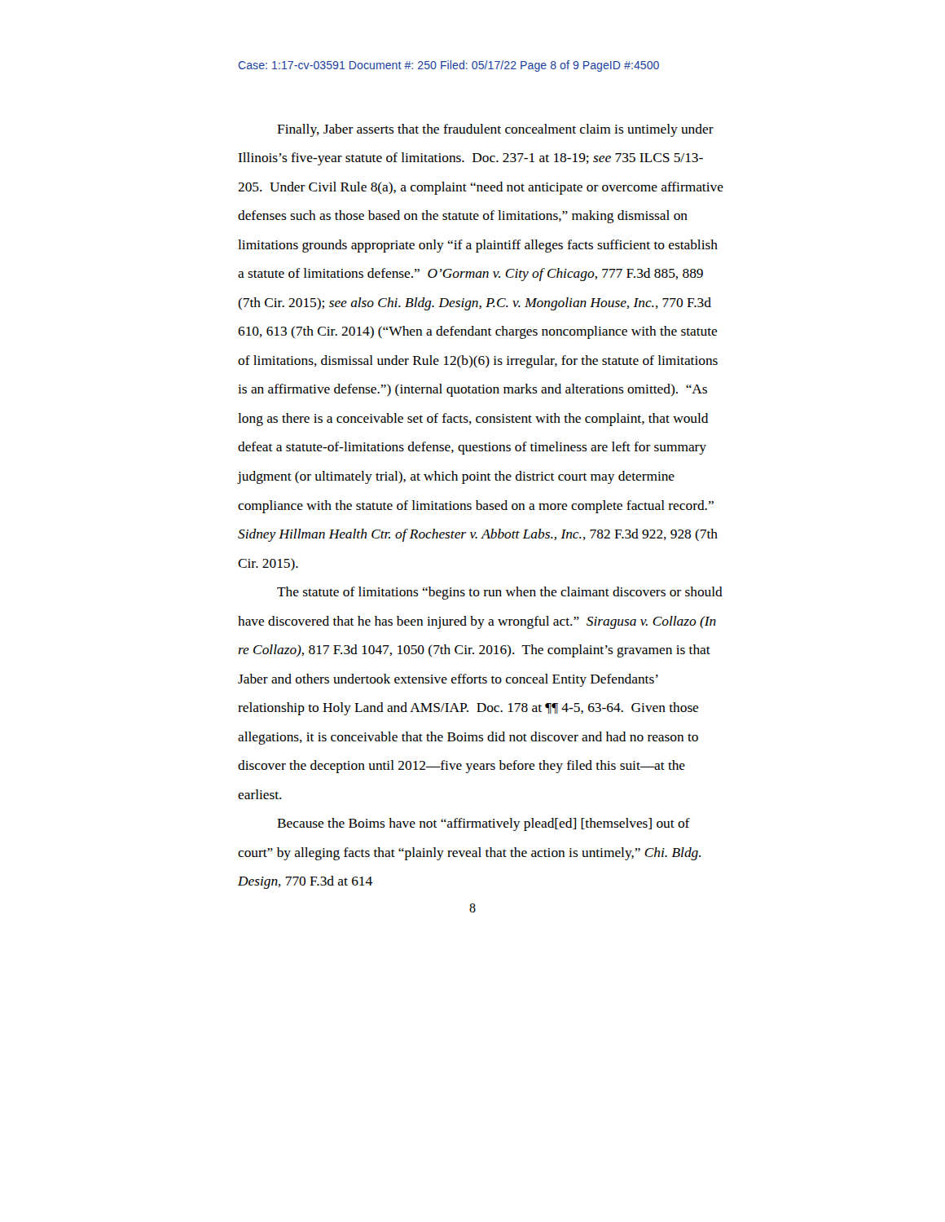Case: 1:17-cv-03591 Document #: 250 Filed: 05/17/22 Page 8 of 9 PageID #:4500
Finally, Jaber asserts that the fraudulent concealment claim is untimely under Illinois’s five-year statute of limitations. Doc. 237-1 at 18-19; see 735 ILCS 5/13-205. Under Civil Rule 8(a), a complaint “need not anticipate or overcome affirmative defenses such as those based on the statute of limitations,” making dismissal on limitations grounds appropriate only “if a plaintiff alleges facts sufficient to establish a statute of limitations defense.” O’Gorman v. City of Chicago, 777 F.3d 885, 889 (7th Cir. 2015); see also Chi. Bldg. Design, P.C. v. Mongolian House, Inc., 770 F.3d 610, 613 (7th Cir. 2014) (“When a defendant charges noncompliance with the statute of limitations, dismissal under Rule 12(b)(6) is irregular, for the statute of limitations is an affirmative defense.”) (internal quotation marks and alterations omitted). “As long as there is a conceivable set of facts, consistent with the complaint, that would defeat a statute-of-limitations defense, questions of timeliness are left for summary judgment (or ultimately trial), at which point the district court may determine compliance with the statute of limitations based on a more complete factual record.” Sidney Hillman Health Ctr. of Rochester v. Abbott Labs., Inc., 782 F.3d 922, 928 (7th Cir. 2015).
The statute of limitations “begins to run when the claimant discovers or should have discovered that he has been injured by a wrongful act.” Siragusa v. Collazo (In re Collazo), 817 F.3d 1047, 1050 (7th Cir. 2016). The complaint’s gravamen is that Jaber and others undertook extensive efforts to conceal Entity Defendants’ relationship to Holy Land and AMS/IAP. Doc. 178 at ¶¶ 4-5, 63-64. Given those allegations, it is conceivable that the Boims did not discover and had no reason to discover the deception until 2012—five years before they filed this suit—at the earliest.
Because the Boims have not “affirmatively plead[ed] [themselves] out of court” by alleging facts that “plainly reveal that the action is untimely,” Chi. Bldg. Design, 770 F.3d at 614
8